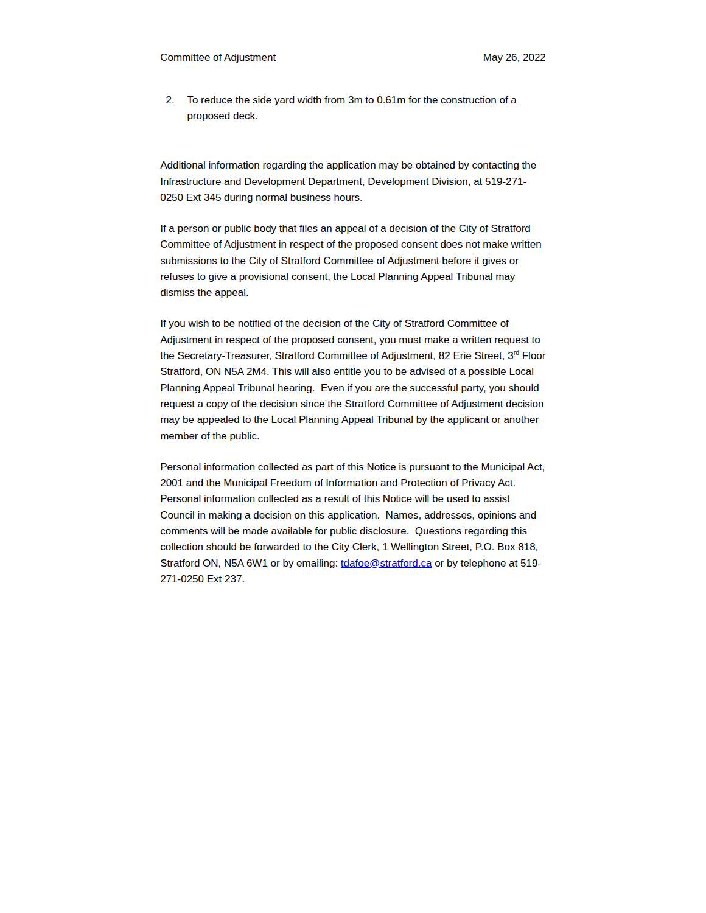Committee of Adjustment
May 26, 2022
2. To reduce the side yard width from 3m to 0.61m for the construction of a proposed deck.
Additional information regarding the application may be obtained by contacting the Infrastructure and Development Department, Development Division, at 519-271-0250 Ext 345 during normal business hours.
If a person or public body that files an appeal of a decision of the City of Stratford Committee of Adjustment in respect of the proposed consent does not make written submissions to the City of Stratford Committee of Adjustment before it gives or refuses to give a provisional consent, the Local Planning Appeal Tribunal may dismiss the appeal.
If you wish to be notified of the decision of the City of Stratford Committee of Adjustment in respect of the proposed consent, you must make a written request to the Secretary-Treasurer, Stratford Committee of Adjustment, 82 Erie Street, 3rd Floor Stratford, ON N5A 2M4. This will also entitle you to be advised of a possible Local Planning Appeal Tribunal hearing. Even if you are the successful party, you should request a copy of the decision since the Stratford Committee of Adjustment decision may be appealed to the Local Planning Appeal Tribunal by the applicant or another member of the public.
Personal information collected as part of this Notice is pursuant to the Municipal Act, 2001 and the Municipal Freedom of Information and Protection of Privacy Act. Personal information collected as a result of this Notice will be used to assist Council in making a decision on this application. Names, addresses, opinions and comments will be made available for public disclosure. Questions regarding this collection should be forwarded to the City Clerk, 1 Wellington Street, P.O. Box 818, Stratford ON, N5A 6W1 or by emailing: tdafoe@stratford.ca or by telephone at 519-271-0250 Ext 237.